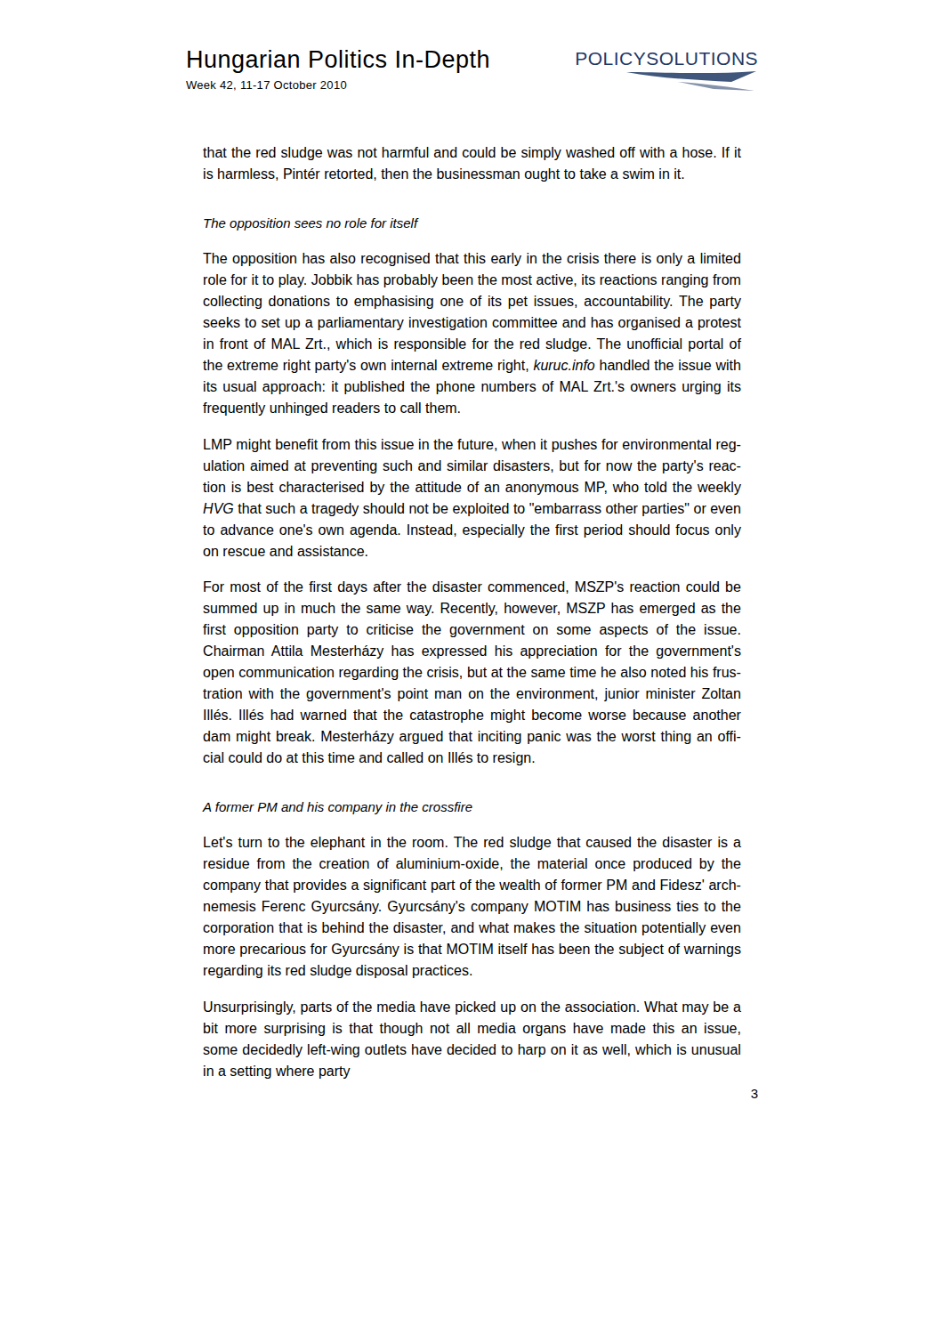Hungarian Politics In-Depth
Week 42, 11-17 October 2010
POLICY SOLUTIONS
that the red sludge was not harmful and could be simply washed off with a hose. If it is harmless, Pintér retorted, then the businessman ought to take a swim in it.
The opposition sees no role for itself
The opposition has also recognised that this early in the crisis there is only a limited role for it to play. Jobbik has probably been the most active, its reactions ranging from collecting donations to emphasising one of its pet issues, accountability. The party seeks to set up a parliamentary investigation committee and has organised a protest in front of MAL Zrt., which is responsible for the red sludge. The unofficial portal of the extreme right party's own internal extreme right, kuruc.info handled the issue with its usual approach: it published the phone numbers of MAL Zrt.'s owners urging its frequently unhinged readers to call them.
LMP might benefit from this issue in the future, when it pushes for environmental regulation aimed at preventing such and similar disasters, but for now the party's reaction is best characterised by the attitude of an anonymous MP, who told the weekly HVG that such a tragedy should not be exploited to "embarrass other parties" or even to advance one's own agenda. Instead, especially the first period should focus only on rescue and assistance.
For most of the first days after the disaster commenced, MSZP's reaction could be summed up in much the same way. Recently, however, MSZP has emerged as the first opposition party to criticise the government on some aspects of the issue. Chairman Attila Mesterházy has expressed his appreciation for the government's open communication regarding the crisis, but at the same time he also noted his frustration with the government's point man on the environment, junior minister Zoltan Illés. Illés had warned that the catastrophe might become worse because another dam might break. Mesterházy argued that inciting panic was the worst thing an official could do at this time and called on Illés to resign.
A former PM and his company in the crossfire
Let's turn to the elephant in the room. The red sludge that caused the disaster is a residue from the creation of aluminium-oxide, the material once produced by the company that provides a significant part of the wealth of former PM and Fidesz' arch-nemesis Ferenc Gyurcsány. Gyurcsány's company MOTIM has business ties to the corporation that is behind the disaster, and what makes the situation potentially even more precarious for Gyurcsány is that MOTIM itself has been the subject of warnings regarding its red sludge disposal practices.
Unsurprisingly, parts of the media have picked up on the association. What may be a bit more surprising is that though not all media organs have made this an issue, some decidedly left-wing outlets have decided to harp on it as well, which is unusual in a setting where party
3